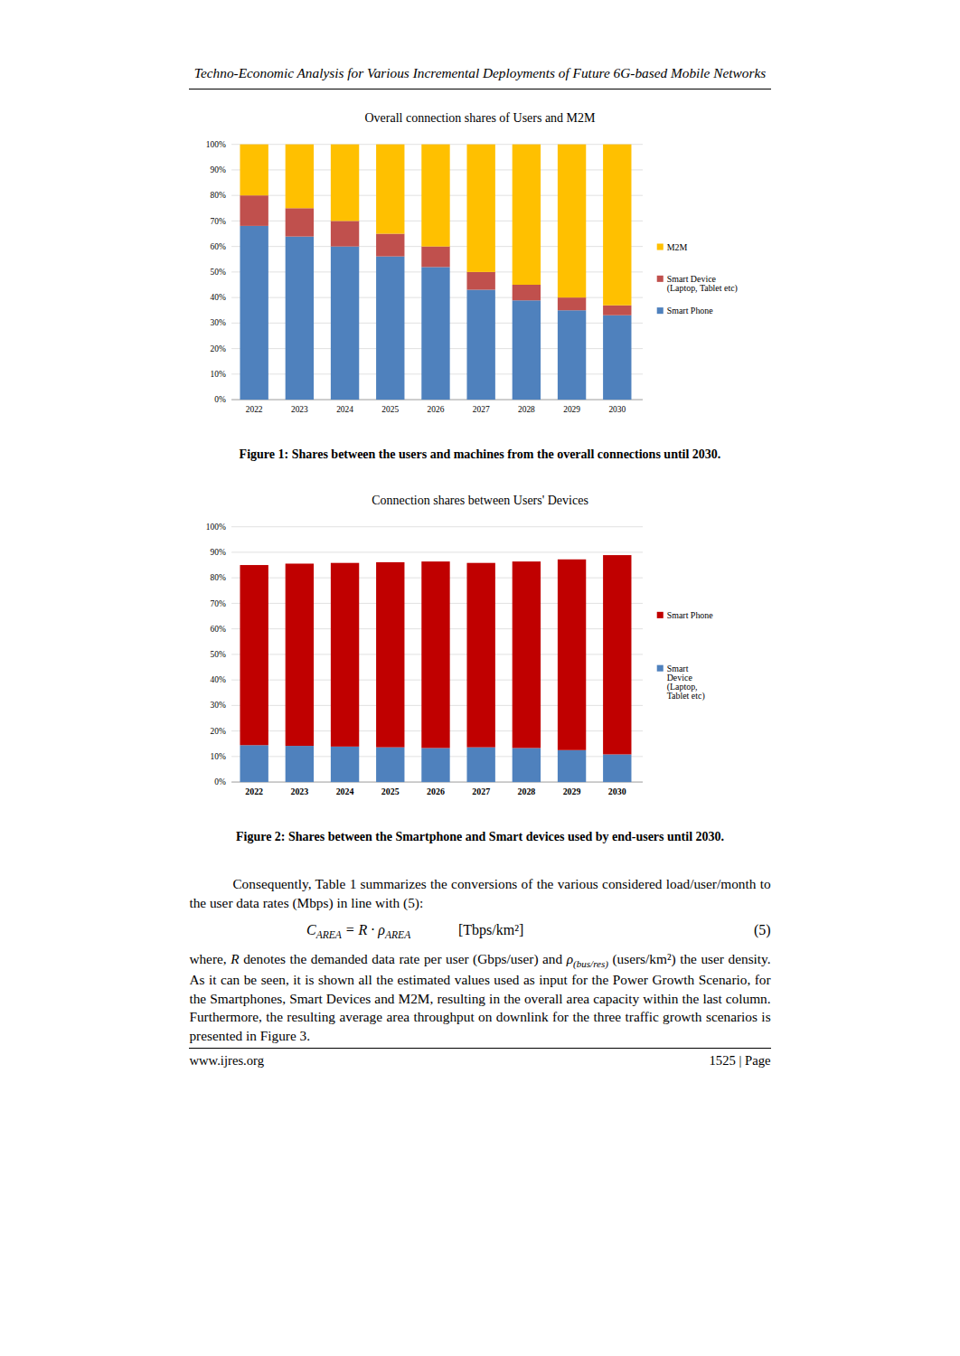Techno-Economic Analysis for Various Incremental Deployments of Future 6G-based Mobile Networks
Overall connection shares of Users and M2M
100% 90% 80% 70% 60% 50% 40% 30% 20% 10% 0% 2022 2023 2024 2025 2026 2027 2028 2029 2030 M2M Smart Device (Laptop, Tablet etc) Smart Phone
Figure 1: Shares between the users and machines from the overall connections until 2030.
Connection shares between Users' Devices
100% 90% 80% 70% 60% 50% 40% 30% 20% 10% 0% 2022 2023 2024 2025 2026 2027 2028 2029 2030 Smart Phone Smart Device (Laptop, Tablet etc)
Figure 2: Shares between the Smartphone and Smart devices used by end-users until 2030.
Consequently, Table 1 summarizes the conversions of the various considered load/user/month to the user data rates (Mbps) in line with (5):
CAREA = R · ρAREA [Tbps/km²] (5)
where, R denotes the demanded data rate per user (Gbps/user) and ρ(bus/res) (users/km²) the user density. As it can be seen, it is shown all the estimated values used as input for the Power Growth Scenario, for the Smartphones, Smart Devices and M2M, resulting in the overall area capacity within the last column. Furthermore, the resulting average area throughput on downlink for the three traffic growth scenarios is presented in Figure 3.
www.ijres.org 1525 | Page